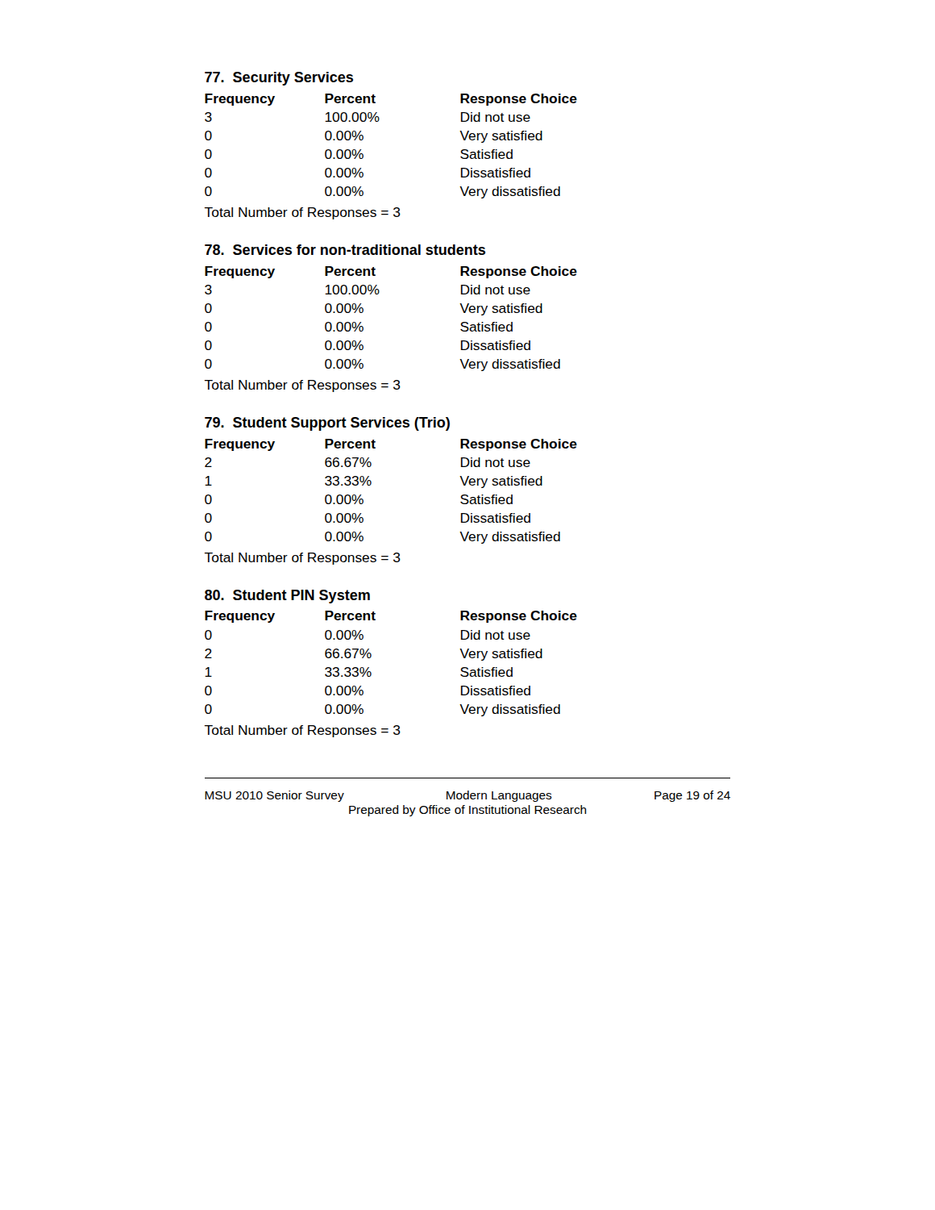77. Security Services
| Frequency | Percent | Response Choice |
| --- | --- | --- |
| 3 | 100.00% | Did not use |
| 0 | 0.00% | Very satisfied |
| 0 | 0.00% | Satisfied |
| 0 | 0.00% | Dissatisfied |
| 0 | 0.00% | Very dissatisfied |
Total Number of Responses = 3
78. Services for non-traditional students
| Frequency | Percent | Response Choice |
| --- | --- | --- |
| 3 | 100.00% | Did not use |
| 0 | 0.00% | Very satisfied |
| 0 | 0.00% | Satisfied |
| 0 | 0.00% | Dissatisfied |
| 0 | 0.00% | Very dissatisfied |
Total Number of Responses = 3
79. Student Support Services (Trio)
| Frequency | Percent | Response Choice |
| --- | --- | --- |
| 2 | 66.67% | Did not use |
| 1 | 33.33% | Very satisfied |
| 0 | 0.00% | Satisfied |
| 0 | 0.00% | Dissatisfied |
| 0 | 0.00% | Very dissatisfied |
Total Number of Responses = 3
80. Student PIN System
| Frequency | Percent | Response Choice |
| --- | --- | --- |
| 0 | 0.00% | Did not use |
| 2 | 66.67% | Very satisfied |
| 1 | 33.33% | Satisfied |
| 0 | 0.00% | Dissatisfied |
| 0 | 0.00% | Very dissatisfied |
Total Number of Responses = 3
MSU 2010 Senior Survey Modern Languages Page 19 of 24
Prepared by Office of Institutional Research